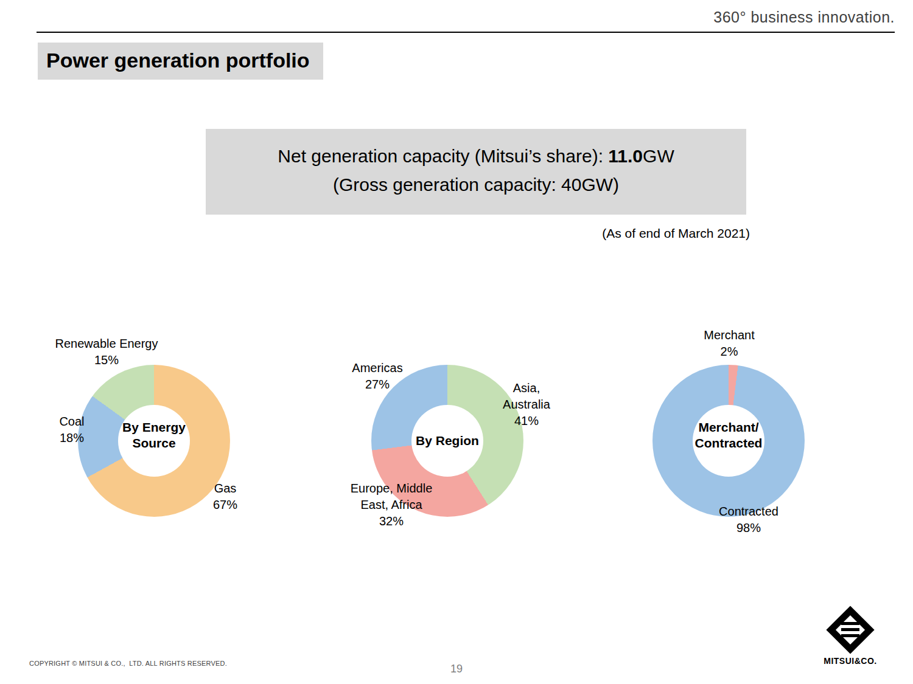360° business innovation.
Power generation portfolio
Net generation capacity (Mitsui’s share): 11.0 GW
(Gross generation capacity: 40GW)
(As of end of March 2021)
By Energy
Source
Renewable Energy
15%
Coal
18%
Gas
67%
By Region
Americas
27%
Asia,
Australia
41%
Europe, Middle
East, Africa
32%
Merchant/
Contracted
Merchant
2%
Contracted
98%
COPYRIGHT © MITSUI & CO., LTD. ALL RIGHTS RESERVED.
19
MITSUI&CO.